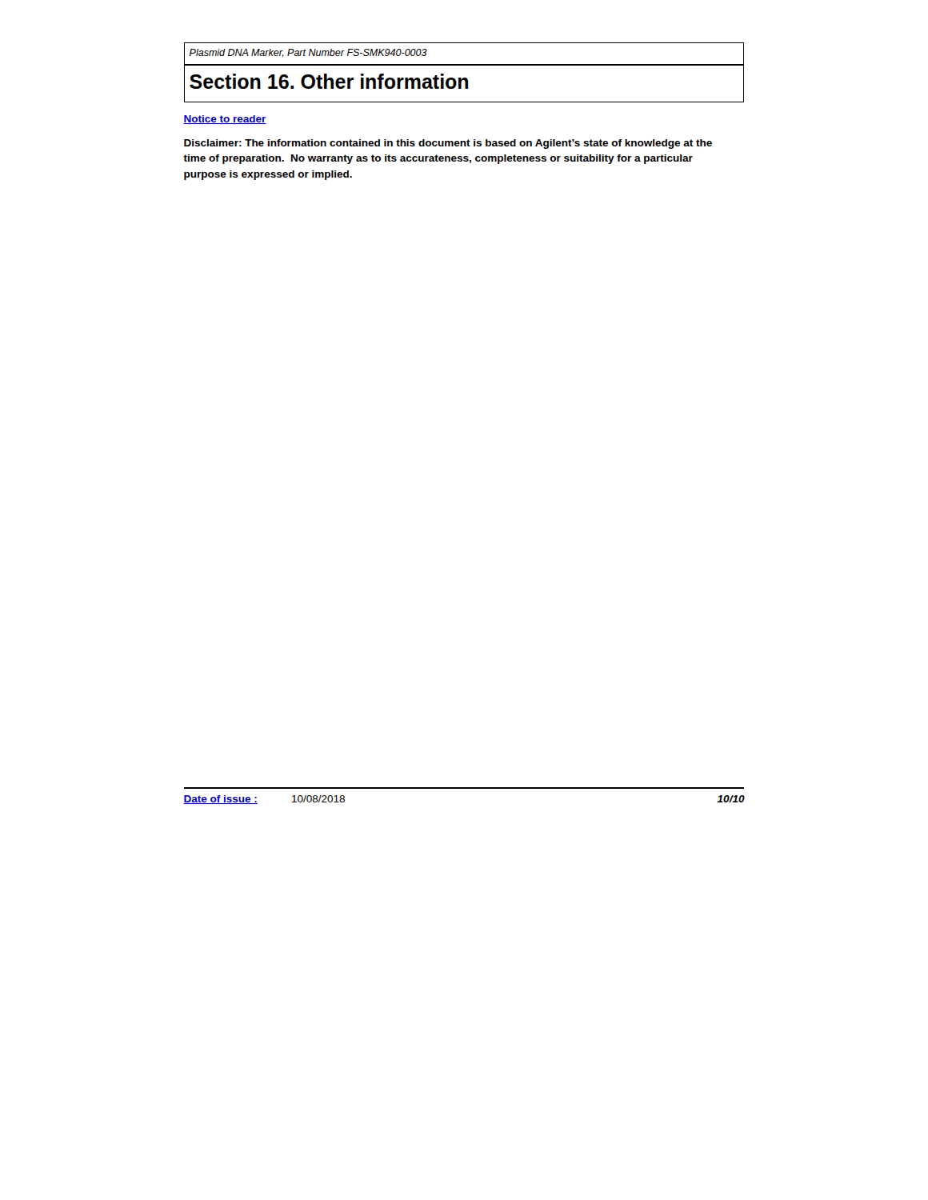Plasmid DNA Marker, Part Number FS-SMK940-0003
Section 16. Other information
Notice to reader
Disclaimer: The information contained in this document is based on Agilent’s state of knowledge at the time of preparation. No warranty as to its accurateness, completeness or suitability for a particular purpose is expressed or implied.
Date of issue : 10/08/2018
10/10